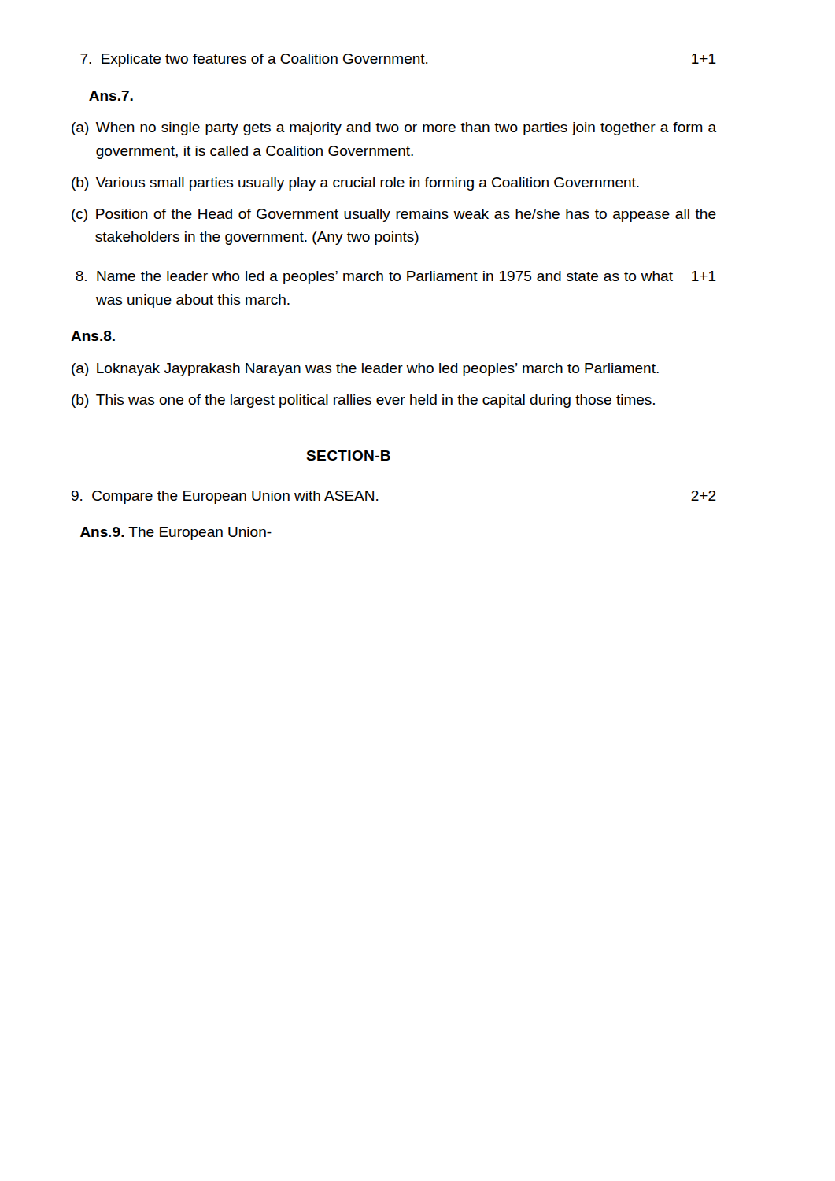7. Explicate two features of a Coalition Government. 1+1
Ans.7.
(a) When no single party gets a majority and two or more than two parties join together a form a government, it is called a Coalition Government.
(b) Various small parties usually play a crucial role in forming a Coalition Government.
(c) Position of the Head of Government usually remains weak as he/she has to appease all the stakeholders in the government. (Any two points)
8. Name the leader who led a peoples’ march to Parliament in 1975 and state as to what was unique about this march. 1+1
Ans.8.
(a) Loknayak Jayprakash Narayan was the leader who led peoples’ march to Parliament.
(b) This was one of the largest political rallies ever held in the capital during those times.
SECTION-B
9. Compare the European Union with ASEAN. 2+2
Ans.9. The European Union-